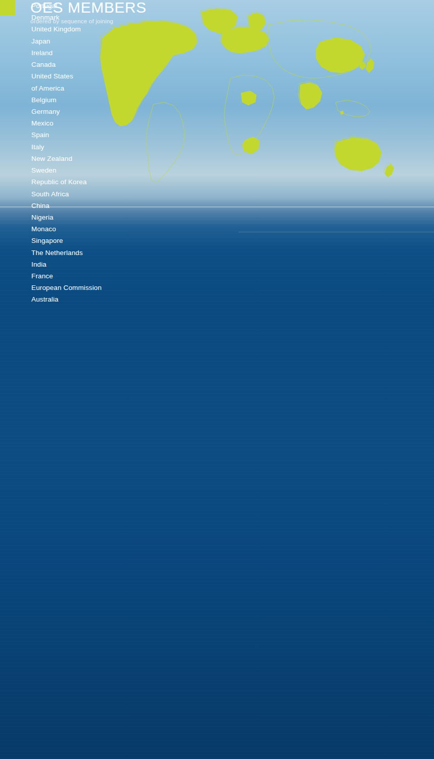World map highlighting OES member countries
OES MEMBERS
ordered by sequence of joining
Portugal
Denmark
United Kingdom
Japan
Ireland
Canada
United States of America
Belgium
Germany
Mexico
Spain
Italy
New Zealand
Sweden
Republic of Korea
South Africa
China
Nigeria
Monaco
Singapore
The Netherlands
India
France
European Commission
Australia